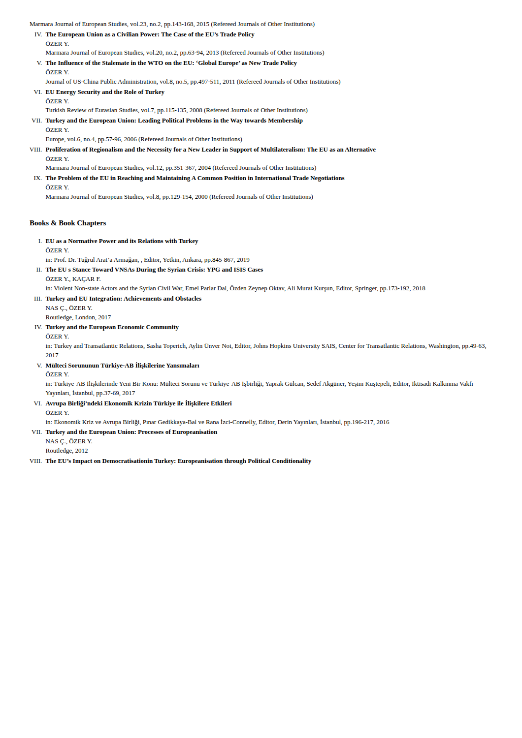Marmara Journal of European Studies, vol.23, no.2, pp.143-168, 2015 (Refereed Journals of Other Institutions)
The European Union as a Civilian Power: The Case of the EU’s Trade Policy
ÖZER Y.
Marmara Journal of European Studies, vol.20, no.2, pp.63-94, 2013 (Refereed Journals of Other Institutions)
The Influence of the Stalemate in the WTO on the EU: ‘Global Europe’ as New Trade Policy
ÖZER Y.
Journal of US-China Public Administration, vol.8, no.5, pp.497-511, 2011 (Refereed Journals of Other Institutions)
EU Energy Security and the Role of Turkey
ÖZER Y.
Turkish Review of Eurasian Studies, vol.7, pp.115-135, 2008 (Refereed Journals of Other Institutions)
Turkey and the European Union: Leading Political Problems in the Way towards Membership
ÖZER Y.
Europe, vol.6, no.4, pp.57-96, 2006 (Refereed Journals of Other Institutions)
Proliferation of Regionalism and the Necessity for a New Leader in Support of Multilateralism: The EU as an Alternative
ÖZER Y.
Marmara Journal of European Studies, vol.12, pp.351-367, 2004 (Refereed Journals of Other Institutions)
The Problem of the EU in Reaching and Maintaining A Common Position in International Trade Negotiations
ÖZER Y.
Marmara Journal of European Studies, vol.8, pp.129-154, 2000 (Refereed Journals of Other Institutions)
Books & Book Chapters
EU as a Normative Power and its Relations with Turkey
ÖZER Y.
in: Prof. Dr. Tuğrul Arat’a Armağan, , Editor, Yetkin, Ankara, pp.845-867, 2019
The EU s Stance Toward VNSAs During the Syrian Crisis: YPG and ISIS Cases
ÖZER Y., KAÇAR F.
in: Violent Non-state Actors and the Syrian Civil War, Emel Parlar Dal, Özden Zeynep Oktav, Ali Murat Kurşun, Editor, Springer, pp.173-192, 2018
Turkey and EU Integration: Achievements and Obstacles
NAS Ç., ÖZER Y.
Routledge, London, 2017
Turkey and the European Economic Community
ÖZER Y.
in: Turkey and Transatlantic Relations, Sasha Toperich, Aylin Ünver Noi, Editor, Johns Hopkins University SAIS, Center for Transatlantic Relations, Washington, pp.49-63, 2017
Mülteci Sorununun Türkiye-AB İlişkilerine Yansımaları
ÖZER Y.
in: Türkiye-AB İlişkilerinde Yeni Bir Konu: Mülteci Sorunu ve Türkiye-AB İşbirliği, Yaprak Gülcan, Sedef Akgüner, Yeşim Kuştepeli, Editor, İktisadi Kalkınma Vakfı Yayınları, İstanbul, pp.37-69, 2017
Avrupa Birliği’ndeki Ekonomik Krizin Türkiye ile İlişkilere Etkileri
ÖZER Y.
in: Ekonomik Kriz ve Avrupa Birliği, Pınar Gedikkaya-Bal ve Rana İzci-Connelly, Editor, Derin Yayınları, İstanbul, pp.196-217, 2016
Turkey and the European Union: Processes of Europeanisation
NAS Ç., ÖZER Y.
Routledge, 2012
The EU’s Impact on Democratisationin Turkey: Europeanisation through Political Conditionality